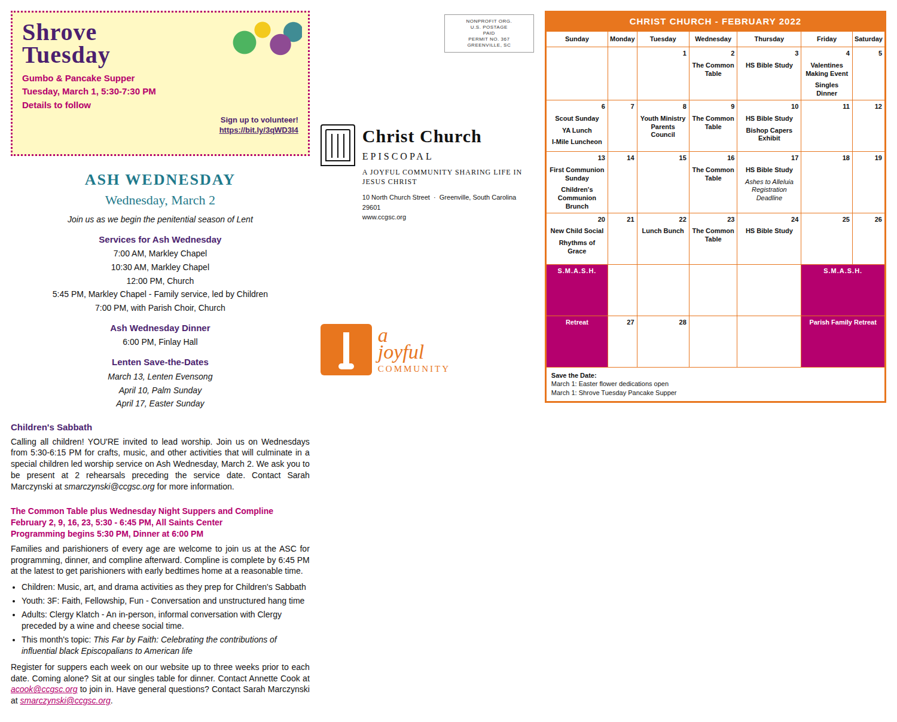Shrove Tuesday
Gumbo & Pancake Supper
Tuesday, March 1, 5:30-7:30 PM
Details to follow
Sign up to volunteer!
https://bit.ly/3qWD3I4
Ash Wednesday
Wednesday, March 2
Join us as we begin the penitential season of Lent
Services for Ash Wednesday
7:00 AM, Markley Chapel
10:30 AM, Markley Chapel
12:00 PM, Church
5:45 PM, Markley Chapel - Family service, led by Children
7:00 PM, with Parish Choir, Church
Ash Wednesday Dinner
6:00 PM, Finlay Hall
Lenten Save-the-Dates
March 13, Lenten Evensong
April 10, Palm Sunday
April 17, Easter Sunday
Children's Sabbath
Calling all children! YOU'RE invited to lead worship. Join us on Wednesdays from 5:30-6:15 PM for crafts, music, and other activities that will culminate in a special children led worship service on Ash Wednesday, March 2. We ask you to be present at 2 rehearsals preceding the service date. Contact Sarah Marczynski at smarczynski@ccgsc.org for more information.
The Common Table plus Wednesday Night Suppers and Compline
February 2, 9, 16, 23, 5:30 - 6:45 PM, All Saints Center
Programming begins 5:30 PM, Dinner at 6:00 PM
Families and parishioners of every age are welcome to join us at the ASC for programming, dinner, and compline afterward. Compline is complete by 6:45 PM at the latest to get parishioners with early bedtimes home at a reasonable time.
Children: Music, art, and drama activities as they prep for Children's Sabbath
Youth: 3F: Faith, Fellowship, Fun - Conversation and unstructured hang time
Adults: Clergy Klatch - An in-person, informal conversation with Clergy preceded by a wine and cheese social time.
This month's topic: This Far by Faith: Celebrating the contributions of influential black Episcopalians to American life
Register for suppers each week on our website up to three weeks prior to each date. Coming alone? Sit at our singles table for dinner. Contact Annette Cook at acook@ccgsc.org to join in. Have general questions? Contact Sarah Marczynski at smarczynski@ccgsc.org.
Nonprofit Org.
U.S. Postage
Paid
Permit No. 367
Greenville, SC
Christ Church
Episcopal
A joyful community sharing life in Jesus Christ
10 North Church Street · Greenville, South Carolina 29601
www.ccgsc.org
a joyful community
Christ Church - February 2022
| Sunday | Monday | Tuesday | Wednesday | Thursday | Friday | Saturday |
| --- | --- | --- | --- | --- | --- | --- |
| | | 1 | 2 The Common Table | 3 HS Bible Study | 4 Valentines Making Event Singles Dinner | 5 |
| 6 Scout Sunday YA Lunch I-Mile Luncheon | 7 | 8 Youth Ministry Parents Council | 9 The Common Table | 10 HS Bible Study Bishop Capers Exhibit | 11 | 12 |
| 13 First Communion Sunday Children's Communion Brunch | 14 | 15 | 16 The Common Table | 17 HS Bible Study Ashes to Alleluia Registration Deadline | 18 | 19 |
| 20 New Child Social Rhythms of Grace | 21 | 22 Lunch Bunch | 23 The Common Table | 24 HS Bible Study | 25 | 26 |
| S.M.A.S.H. | | | | | S.M.A.S.H. |
| Retreat | 27 | 28 | | | Parish Family Retreat |
Save the Date: March 1: Easter flower dedications open
March 1: Shrove Tuesday Pancake Supper